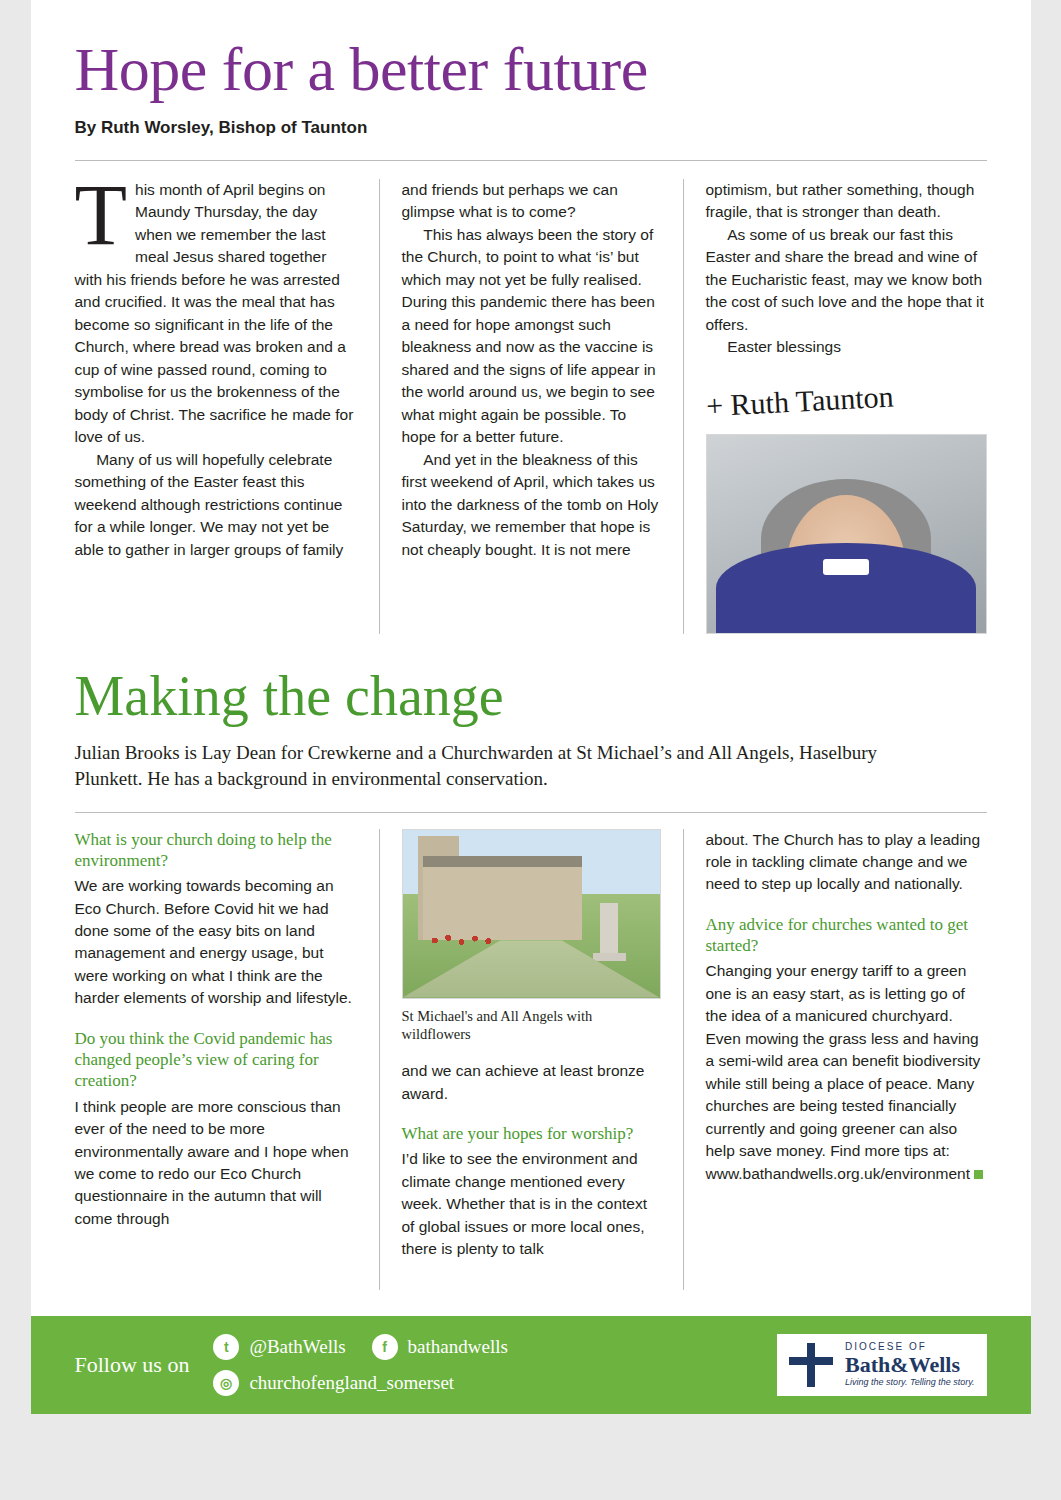Hope for a better future
By Ruth Worsley, Bishop of Taunton
This month of April begins on Maundy Thursday, the day when we remember the last meal Jesus shared together with his friends before he was arrested and crucified. It was the meal that has become so significant in the life of the Church, where bread was broken and a cup of wine passed round, coming to symbolise for us the brokenness of the body of Christ. The sacrifice he made for love of us.
Many of us will hopefully celebrate something of the Easter feast this weekend although restrictions continue for a while longer. We may not yet be able to gather in larger groups of family
and friends but perhaps we can glimpse what is to come?
This has always been the story of the Church, to point to what ‘is’ but which may not yet be fully realised. During this pandemic there has been a need for hope amongst such bleakness and now as the vaccine is shared and the signs of life appear in the world around us, we begin to see what might again be possible. To hope for a better future.
And yet in the bleakness of this first weekend of April, which takes us into the darkness of the tomb on Holy Saturday, we remember that hope is not cheaply bought. It is not mere
optimism, but rather something, though fragile, that is stronger than death.
As some of us break our fast this Easter and share the bread and wine of the Eucharistic feast, may we know both the cost of such love and the hope that it offers.
Easter blessings
+ Ruth Taunton
Making the change
Julian Brooks is Lay Dean for Crewkerne and a Churchwarden at St Michael’s and All Angels, Haselbury Plunkett. He has a background in environmental conservation.
What is your church doing to help the environment?
We are working towards becoming an Eco Church. Before Covid hit we had done some of the easy bits on land management and energy usage, but were working on what I think are the harder elements of worship and lifestyle.
Do you think the Covid pandemic has changed people’s view of caring for creation?
I think people are more conscious than ever of the need to be more environmentally aware and I hope when we come to redo our Eco Church questionnaire in the autumn that will come through
St Michael's and All Angels with wildflowers
and we can achieve at least bronze award.
What are your hopes for worship?
I’d like to see the environment and climate change mentioned every week. Whether that is in the context of global issues or more local ones, there is plenty to talk
about. The Church has to play a leading role in tackling climate change and we need to step up locally and nationally.
Any advice for churches wanted to get started?
Changing your energy tariff to a green one is an easy start, as is letting go of the idea of a manicured churchyard. Even mowing the grass less and having a semi-wild area can benefit biodiversity while still being a place of peace. Many churches are being tested financially currently and going greener can also help save money. Find more tips at: www.bathandwells.org.uk/environment
Follow us on
t @BathWells f bathandwells
◎ churchofengland_somerset
Diocese of
Bath&Wells
Living the story. Telling the story.